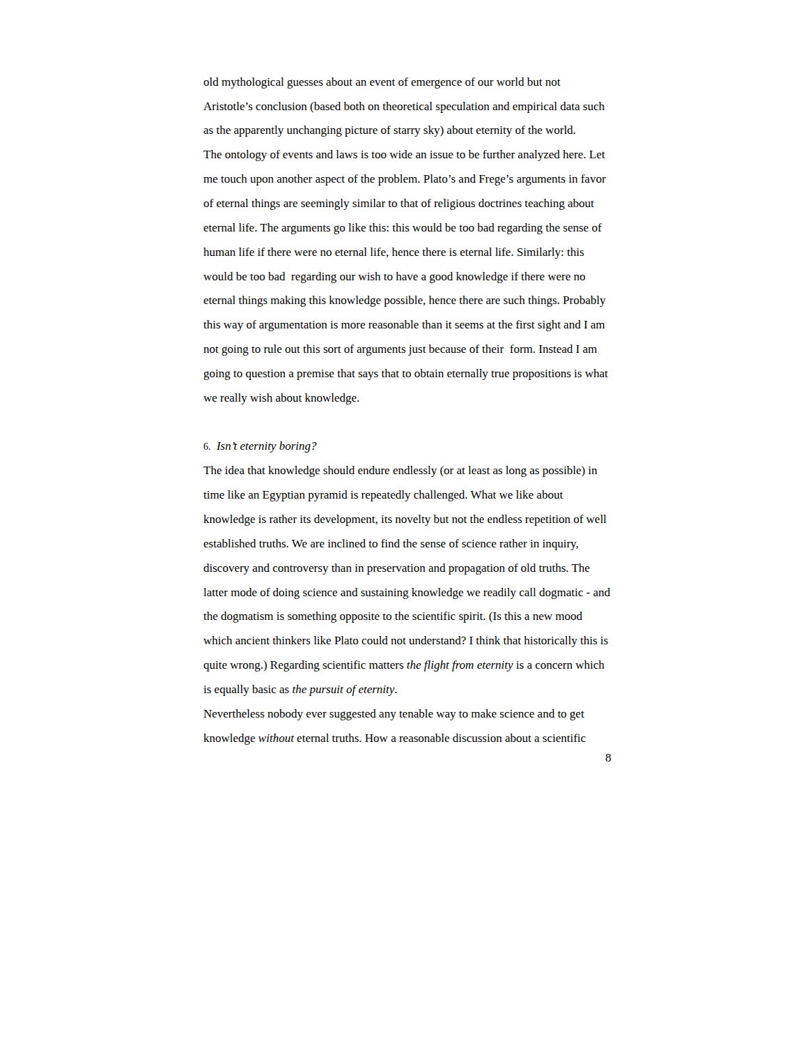old mythological guesses about an event of emergence of our world but not Aristotle’s conclusion (based both on theoretical speculation and empirical data such as the apparently unchanging picture of starry sky) about eternity of the world.
The ontology of events and laws is too wide an issue to be further analyzed here. Let me touch upon another aspect of the problem. Plato’s and Frege’s arguments in favor of eternal things are seemingly similar to that of religious doctrines teaching about eternal life. The arguments go like this: this would be too bad regarding the sense of human life if there were no eternal life, hence there is eternal life. Similarly: this would be too bad regarding our wish to have a good knowledge if there were no eternal things making this knowledge possible, hence there are such things. Probably this way of argumentation is more reasonable than it seems at the first sight and I am not going to rule out this sort of arguments just because of their form. Instead I am going to question a premise that says that to obtain eternally true propositions is what we really wish about knowledge.
6. Isn’t eternity boring?
The idea that knowledge should endure endlessly (or at least as long as possible) in time like an Egyptian pyramid is repeatedly challenged. What we like about knowledge is rather its development, its novelty but not the endless repetition of well established truths. We are inclined to find the sense of science rather in inquiry, discovery and controversy than in preservation and propagation of old truths. The latter mode of doing science and sustaining knowledge we readily call dogmatic - and the dogmatism is something opposite to the scientific spirit. (Is this a new mood which ancient thinkers like Plato could not understand? I think that historically this is quite wrong.) Regarding scientific matters the flight from eternity is a concern which is equally basic as the pursuit of eternity.
Nevertheless nobody ever suggested any tenable way to make science and to get knowledge without eternal truths. How a reasonable discussion about a scientific
8